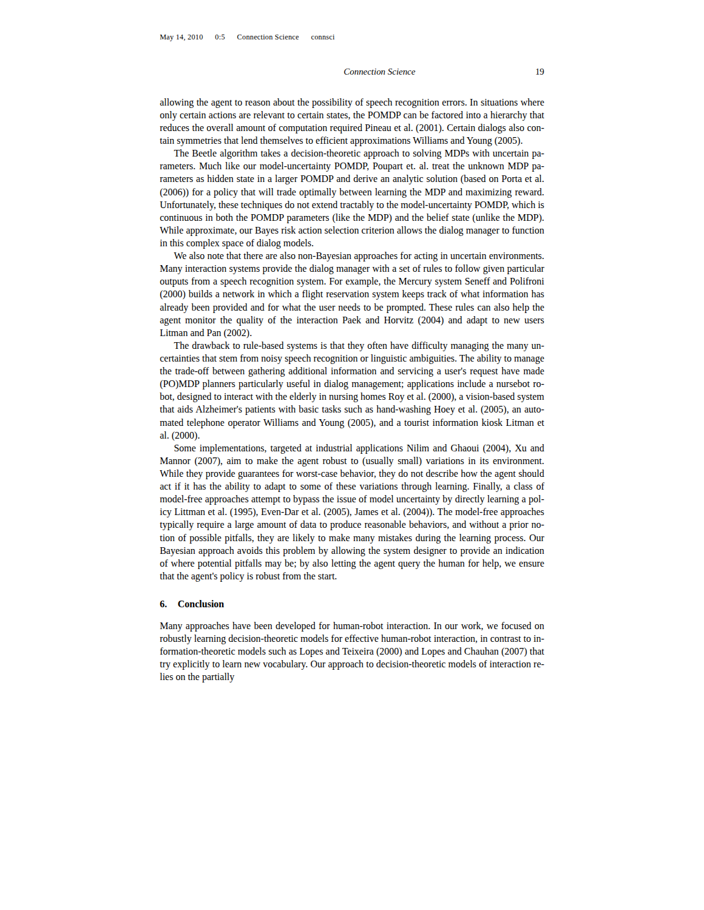May 14, 2010 0:5 Connection Science connsci
Connection Science 19
allowing the agent to reason about the possibility of speech recognition errors. In situations where only certain actions are relevant to certain states, the POMDP can be factored into a hierarchy that reduces the overall amount of computation required Pineau et al. (2001). Certain dialogs also contain symmetries that lend themselves to efficient approximations Williams and Young (2005).
The Beetle algorithm takes a decision-theoretic approach to solving MDPs with uncertain parameters. Much like our model-uncertainty POMDP, Poupart et. al. treat the unknown MDP parameters as hidden state in a larger POMDP and derive an analytic solution (based on Porta et al. (2006)) for a policy that will trade optimally between learning the MDP and maximizing reward. Unfortunately, these techniques do not extend tractably to the model-uncertainty POMDP, which is continuous in both the POMDP parameters (like the MDP) and the belief state (unlike the MDP). While approximate, our Bayes risk action selection criterion allows the dialog manager to function in this complex space of dialog models.
We also note that there are also non-Bayesian approaches for acting in uncertain environments. Many interaction systems provide the dialog manager with a set of rules to follow given particular outputs from a speech recognition system. For example, the Mercury system Seneff and Polifroni (2000) builds a network in which a flight reservation system keeps track of what information has already been provided and for what the user needs to be prompted. These rules can also help the agent monitor the quality of the interaction Paek and Horvitz (2004) and adapt to new users Litman and Pan (2002).
The drawback to rule-based systems is that they often have difficulty managing the many uncertainties that stem from noisy speech recognition or linguistic ambiguities. The ability to manage the trade-off between gathering additional information and servicing a user's request have made (PO)MDP planners particularly useful in dialog management; applications include a nursebot robot, designed to interact with the elderly in nursing homes Roy et al. (2000), a vision-based system that aids Alzheimer's patients with basic tasks such as hand-washing Hoey et al. (2005), an automated telephone operator Williams and Young (2005), and a tourist information kiosk Litman et al. (2000).
Some implementations, targeted at industrial applications Nilim and Ghaoui (2004), Xu and Mannor (2007), aim to make the agent robust to (usually small) variations in its environment. While they provide guarantees for worst-case behavior, they do not describe how the agent should act if it has the ability to adapt to some of these variations through learning. Finally, a class of model-free approaches attempt to bypass the issue of model uncertainty by directly learning a policy Littman et al. (1995), Even-Dar et al. (2005), James et al. (2004)). The model-free approaches typically require a large amount of data to produce reasonable behaviors, and without a prior notion of possible pitfalls, they are likely to make many mistakes during the learning process. Our Bayesian approach avoids this problem by allowing the system designer to provide an indication of where potential pitfalls may be; by also letting the agent query the human for help, we ensure that the agent's policy is robust from the start.
6. Conclusion
Many approaches have been developed for human-robot interaction. In our work, we focused on robustly learning decision-theoretic models for effective human-robot interaction, in contrast to information-theoretic models such as Lopes and Teixeira (2000) and Lopes and Chauhan (2007) that try explicitly to learn new vocabulary. Our approach to decision-theoretic models of interaction relies on the partially